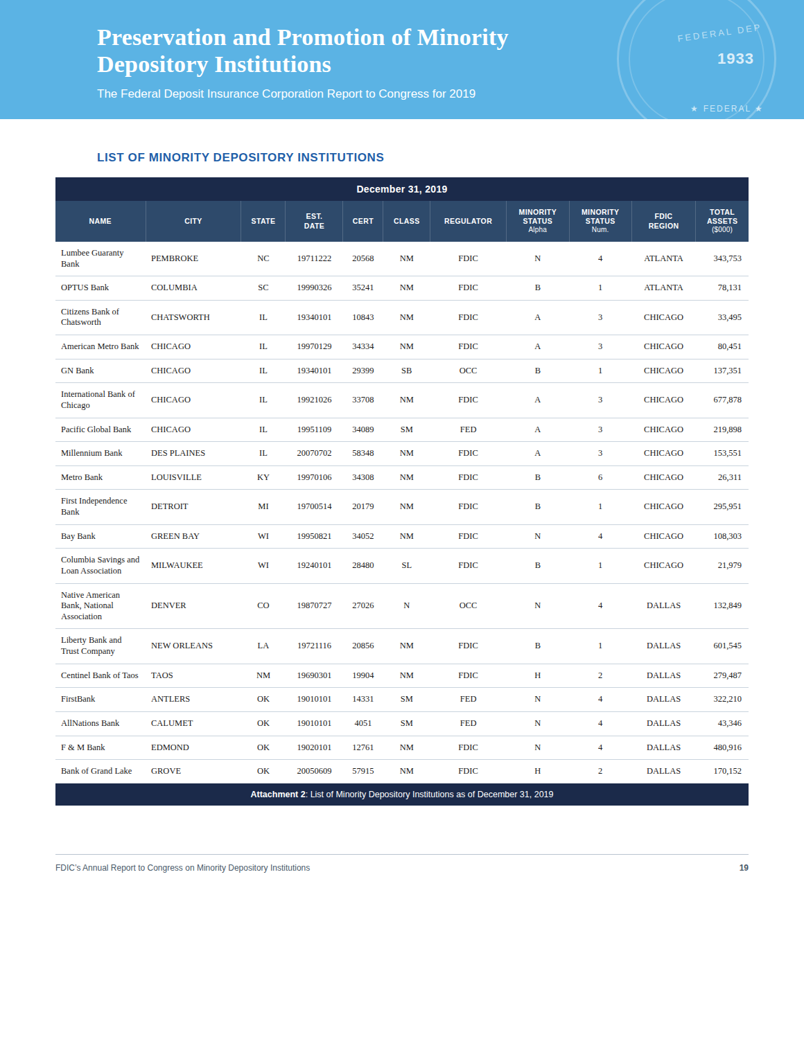FEDERAL DEP
1933
★ FEDERAL ★
Preservation and Promotion of Minority
Depository Institutions
The Federal Deposit Insurance Corporation Report to Congress for 2019
LIST OF MINORITY DEPOSITORY INSTITUTIONS
December 31, 2019
| NAME | CITY | STATE | EST. DATE | CERT | CLASS | REGULATOR | MINORITY STATUS Alpha | MINORITY STATUS Num. | FDIC REGION | TOTAL ASSETS ($000) |
| --- | --- | --- | --- | --- | --- | --- | --- | --- | --- | --- |
| Lumbee Guaranty Bank | PEMBROKE | NC | 19711222 | 20568 | NM | FDIC | N | 4 | ATLANTA | 343,753 |
| OPTUS Bank | COLUMBIA | SC | 19990326 | 35241 | NM | FDIC | B | 1 | ATLANTA | 78,131 |
| Citizens Bank of Chatsworth | CHATSWORTH | IL | 19340101 | 10843 | NM | FDIC | A | 3 | CHICAGO | 33,495 |
| American Metro Bank | CHICAGO | IL | 19970129 | 34334 | NM | FDIC | A | 3 | CHICAGO | 80,451 |
| GN Bank | CHICAGO | IL | 19340101 | 29399 | SB | OCC | B | 1 | CHICAGO | 137,351 |
| International Bank of Chicago | CHICAGO | IL | 19921026 | 33708 | NM | FDIC | A | 3 | CHICAGO | 677,878 |
| Pacific Global Bank | CHICAGO | IL | 19951109 | 34089 | SM | FED | A | 3 | CHICAGO | 219,898 |
| Millennium Bank | DES PLAINES | IL | 20070702 | 58348 | NM | FDIC | A | 3 | CHICAGO | 153,551 |
| Metro Bank | LOUISVILLE | KY | 19970106 | 34308 | NM | FDIC | B | 6 | CHICAGO | 26,311 |
| First Independence Bank | DETROIT | MI | 19700514 | 20179 | NM | FDIC | B | 1 | CHICAGO | 295,951 |
| Bay Bank | GREEN BAY | WI | 19950821 | 34052 | NM | FDIC | N | 4 | CHICAGO | 108,303 |
| Columbia Savings and Loan Association | MILWAUKEE | WI | 19240101 | 28480 | SL | FDIC | B | 1 | CHICAGO | 21,979 |
| Native American Bank, National Association | DENVER | CO | 19870727 | 27026 | N | OCC | N | 4 | DALLAS | 132,849 |
| Liberty Bank and Trust Company | NEW ORLEANS | LA | 19721116 | 20856 | NM | FDIC | B | 1 | DALLAS | 601,545 |
| Centinel Bank of Taos | TAOS | NM | 19690301 | 19904 | NM | FDIC | H | 2 | DALLAS | 279,487 |
| FirstBank | ANTLERS | OK | 19010101 | 14331 | SM | FED | N | 4 | DALLAS | 322,210 |
| AllNations Bank | CALUMET | OK | 19010101 | 4051 | SM | FED | N | 4 | DALLAS | 43,346 |
| F & M Bank | EDMOND | OK | 19020101 | 12761 | NM | FDIC | N | 4 | DALLAS | 480,916 |
| Bank of Grand Lake | GROVE | OK | 20050609 | 57915 | NM | FDIC | H | 2 | DALLAS | 170,152 |
Attachment 2: List of Minority Depository Institutions as of December 31, 2019
FDIC’s Annual Report to Congress on Minority Depository Institutions 19